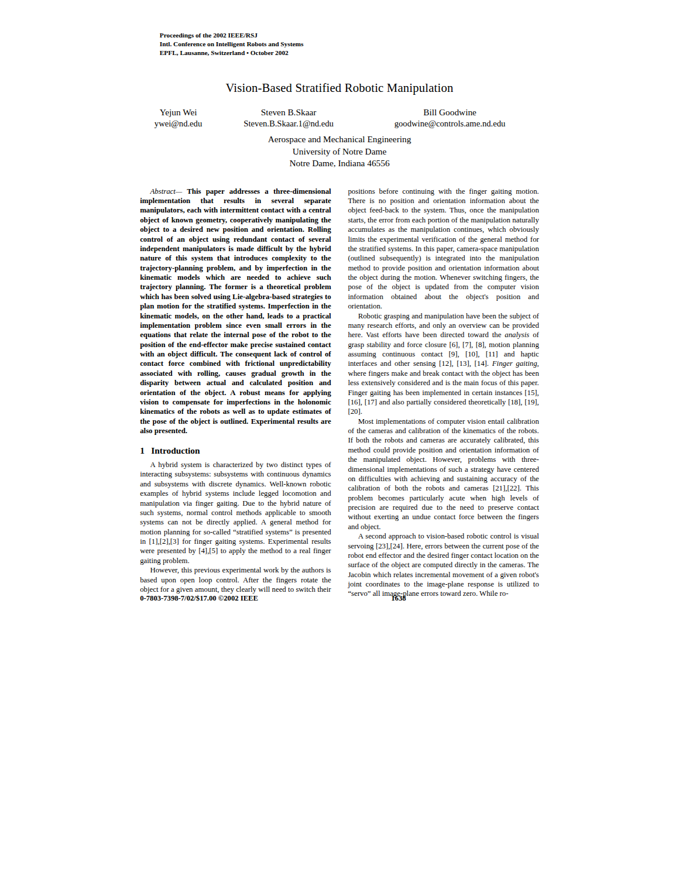Proceedings of the 2002 IEEE/RSJ
Intl. Conference on Intelligent Robots and Systems
EPFL, Lausanne, Switzerland • October 2002
Vision-Based Stratified Robotic Manipulation
| Yejun Wei | Steven B.Skaar | Bill Goodwine |
| ywei@nd.edu | Steven.B.Skaar.1@nd.edu | goodwine@controls.ame.nd.edu |
Aerospace and Mechanical Engineering
University of Notre Dame
Notre Dame, Indiana 46556
Abstract— This paper addresses a three-dimensional implementation that results in several separate manipulators, each with intermittent contact with a central object of known geometry, cooperatively manipulating the object to a desired new position and orientation. Rolling control of an object using redundant contact of several independent manipulators is made difficult by the hybrid nature of this system that introduces complexity to the trajectory-planning problem, and by imperfection in the kinematic models which are needed to achieve such trajectory planning. The former is a theoretical problem which has been solved using Lie-algebra-based strategies to plan motion for the stratified systems. Imperfection in the kinematic models, on the other hand, leads to a practical implementation problem since even small errors in the equations that relate the internal pose of the robot to the position of the end-effector make precise sustained contact with an object difficult. The consequent lack of control of contact force combined with frictional unpredictability associated with rolling, causes gradual growth in the disparity between actual and calculated position and orientation of the object. A robust means for applying vision to compensate for imperfections in the holonomic kinematics of the robots as well as to update estimates of the pose of the object is outlined. Experimental results are also presented.
1 Introduction
A hybrid system is characterized by two distinct types of interacting subsystems: subsystems with continuous dynamics and subsystems with discrete dynamics. Well-known robotic examples of hybrid systems include legged locomotion and manipulation via finger gaiting. Due to the hybrid nature of such systems, normal control methods applicable to smooth systems can not be directly applied. A general method for motion planning for so-called “stratified systems” is presented in [1],[2],[3] for finger gaiting systems. Experimental results were presented by [4],[5] to apply the method to a real finger gaiting problem.
However, this previous experimental work by the authors is based upon open loop control. After the fingers rotate the object for a given amount, they clearly will need to switch their positions before continuing with the finger gaiting motion. There is no position and orientation information about the object feed-back to the system. Thus, once the manipulation starts, the error from each portion of the manipulation naturally accumulates as the manipulation continues, which obviously limits the experimental verification of the general method for the stratified systems. In this paper, camera-space manipulation (outlined subsequently) is integrated into the manipulation method to provide position and orientation information about the object during the motion. Whenever switching fingers, the pose of the object is updated from the computer vision information obtained about the object's position and orientation.
Robotic grasping and manipulation have been the subject of many research efforts, and only an overview can be provided here. Vast efforts have been directed toward the analysis of grasp stability and force closure [6], [7], [8], motion planning assuming continuous contact [9], [10], [11] and haptic interfaces and other sensing [12], [13], [14]. Finger gaiting, where fingers make and break contact with the object has been less extensively considered and is the main focus of this paper. Finger gaiting has been implemented in certain instances [15], [16], [17] and also partially considered theoretically [18], [19], [20].
Most implementations of computer vision entail calibration of the cameras and calibration of the kinematics of the robots. If both the robots and cameras are accurately calibrated, this method could provide position and orientation information of the manipulated object. However, problems with three-dimensional implementations of such a strategy have centered on difficulties with achieving and sustaining accuracy of the calibration of both the robots and cameras [21],[22]. This problem becomes particularly acute when high levels of precision are required due to the need to preserve contact without exerting an undue contact force between the fingers and object.
A second approach to vision-based robotic control is visual servoing [23],[24]. Here, errors between the current pose of the robot end effector and the desired finger contact location on the surface of the object are computed directly in the cameras. The Jacobin which relates incremental movement of a given robot's joint coordinates to the image-plane response is utilized to “servo” all image-plane errors toward zero. While ro-
0-7803-7398-7/02/$17.00 ©2002 IEEE
1638